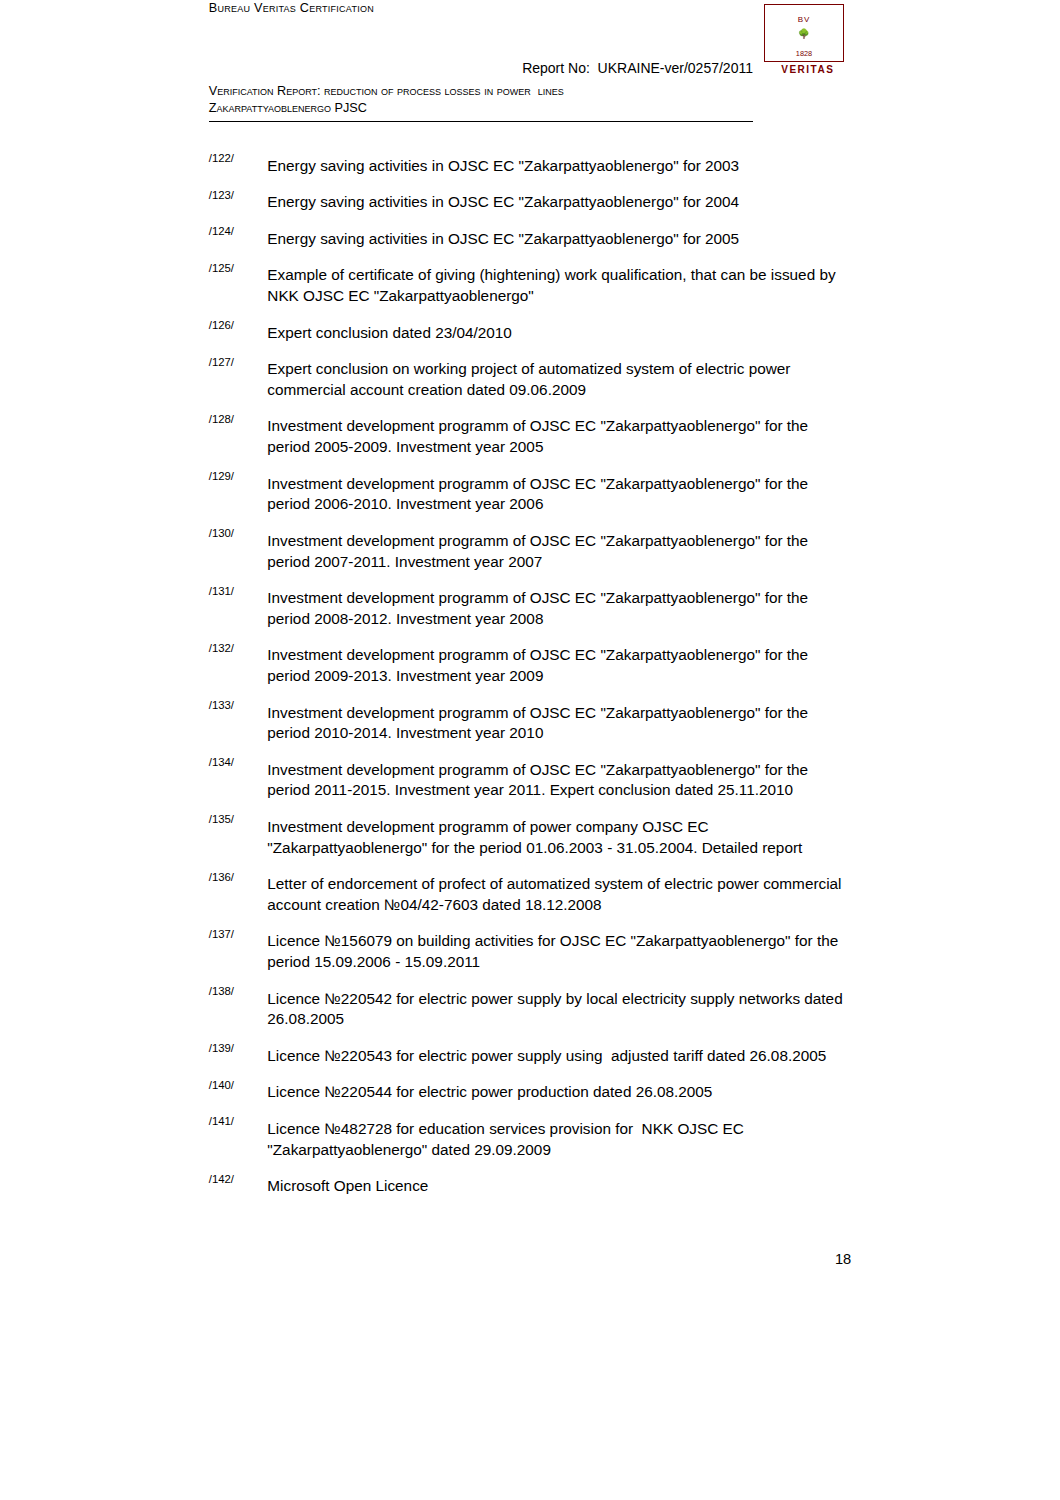Bureau Veritas Certification
Report No: UKRAINE-ver/0257/2011
Verification Report: reduction of process losses in power lines
Zakarpattyaoblenergo PJSC
BV
🌳
1828
VERITAS
/122/Energy saving activities in OJSC EC "Zakarpattyaoblenergo" for 2003
/123/Energy saving activities in OJSC EC "Zakarpattyaoblenergo" for 2004
/124/Energy saving activities in OJSC EC "Zakarpattyaoblenergo" for 2005
/125/Example of certificate of giving (hightening) work qualification, that can be issued by NKK OJSC EC "Zakarpattyaoblenergo"
/126/Expert conclusion dated 23/04/2010
/127/Expert conclusion on working project of automatized system of electric power commercial account creation dated 09.06.2009
/128/Investment development programm of OJSC EC "Zakarpattyaoblenergo" for the period 2005-2009. Investment year 2005
/129/Investment development programm of OJSC EC "Zakarpattyaoblenergo" for the period 2006-2010. Investment year 2006
/130/Investment development programm of OJSC EC "Zakarpattyaoblenergo" for the period 2007-2011. Investment year 2007
/131/Investment development programm of OJSC EC "Zakarpattyaoblenergo" for the period 2008-2012. Investment year 2008
/132/Investment development programm of OJSC EC "Zakarpattyaoblenergo" for the period 2009-2013. Investment year 2009
/133/Investment development programm of OJSC EC "Zakarpattyaoblenergo" for the period 2010-2014. Investment year 2010
/134/Investment development programm of OJSC EC "Zakarpattyaoblenergo" for the period 2011-2015. Investment year 2011. Expert conclusion dated 25.11.2010
/135/Investment development programm of power company OJSC EC "Zakarpattyaoblenergo" for the period 01.06.2003 - 31.05.2004. Detailed report
/136/Letter of endorcement of profect of automatized system of electric power commercial account creation №04/42-7603 dated 18.12.2008
/137/Licence №156079 on building activities for OJSC EC "Zakarpattyaoblenergo" for the period 15.09.2006 - 15.09.2011
/138/Licence №220542 for electric power supply by local electricity supply networks dated 26.08.2005
/139/Licence №220543 for electric power supply using adjusted tariff dated 26.08.2005
/140/Licence №220544 for electric power production dated 26.08.2005
/141/Licence №482728 for education services provision for NKK OJSC EC "Zakarpattyaoblenergo" dated 29.09.2009
/142/Microsoft Open Licence
18